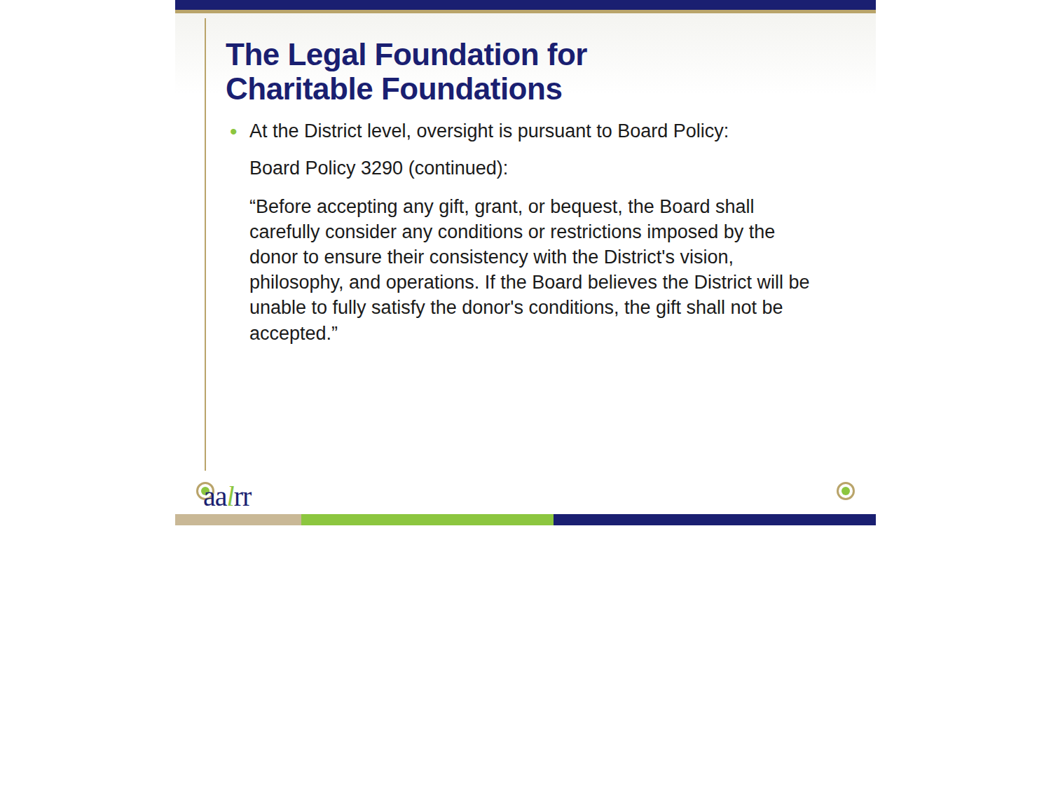The Legal Foundation for
Charitable Foundations
At the District level, oversight is pursuant to Board Policy:
Board Policy 3290 (continued):
“Before accepting any gift, grant, or bequest, the Board shall carefully consider any conditions or restrictions imposed by the donor to ensure their consistency with the District's vision, philosophy, and operations. If the Board believes the District will be unable to fully satisfy the donor's conditions, the gift shall not be accepted.”
aalrr